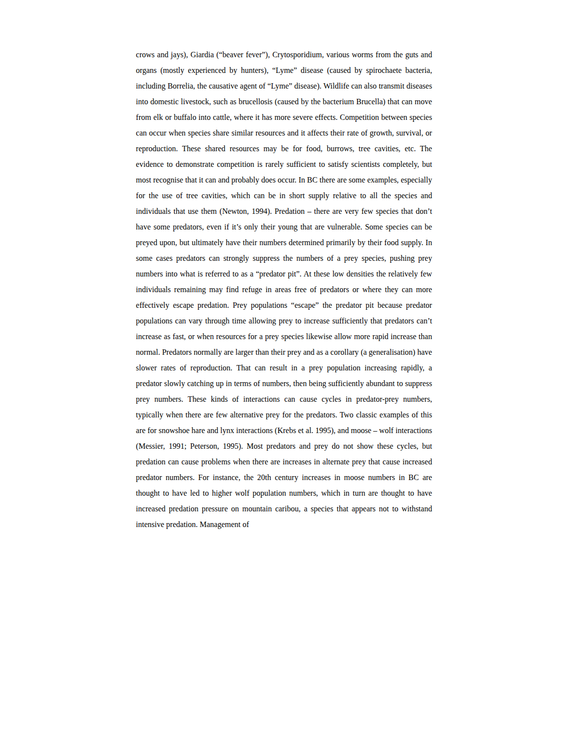crows and jays), Giardia (“beaver fever”), Crytosporidium, various worms from the guts and organs (mostly experienced by hunters), “Lyme” disease (caused by spirochaete bacteria, including Borrelia, the causative agent of “Lyme” disease). Wildlife can also transmit diseases into domestic livestock, such as brucellosis (caused by the bacterium Brucella) that can move from elk or buffalo into cattle, where it has more severe effects. Competition between species can occur when species share similar resources and it affects their rate of growth, survival, or reproduction. These shared resources may be for food, burrows, tree cavities, etc. The evidence to demonstrate competition is rarely sufficient to satisfy scientists completely, but most recognise that it can and probably does occur. In BC there are some examples, especially for the use of tree cavities, which can be in short supply relative to all the species and individuals that use them (Newton, 1994). Predation – there are very few species that don’t have some predators, even if it’s only their young that are vulnerable. Some species can be preyed upon, but ultimately have their numbers determined primarily by their food supply. In some cases predators can strongly suppress the numbers of a prey species, pushing prey numbers into what is referred to as a “predator pit”. At these low densities the relatively few individuals remaining may find refuge in areas free of predators or where they can more effectively escape predation. Prey populations “escape” the predator pit because predator populations can vary through time allowing prey to increase sufficiently that predators can’t increase as fast, or when resources for a prey species likewise allow more rapid increase than normal. Predators normally are larger than their prey and as a corollary (a generalisation) have slower rates of reproduction. That can result in a prey population increasing rapidly, a predator slowly catching up in terms of numbers, then being sufficiently abundant to suppress prey numbers. These kinds of interactions can cause cycles in predator-prey numbers, typically when there are few alternative prey for the predators. Two classic examples of this are for snowshoe hare and lynx interactions (Krebs et al. 1995), and moose – wolf interactions (Messier, 1991; Peterson, 1995). Most predators and prey do not show these cycles, but predation can cause problems when there are increases in alternate prey that cause increased predator numbers. For instance, the 20th century increases in moose numbers in BC are thought to have led to higher wolf population numbers, which in turn are thought to have increased predation pressure on mountain caribou, a species that appears not to withstand intensive predation. Management of